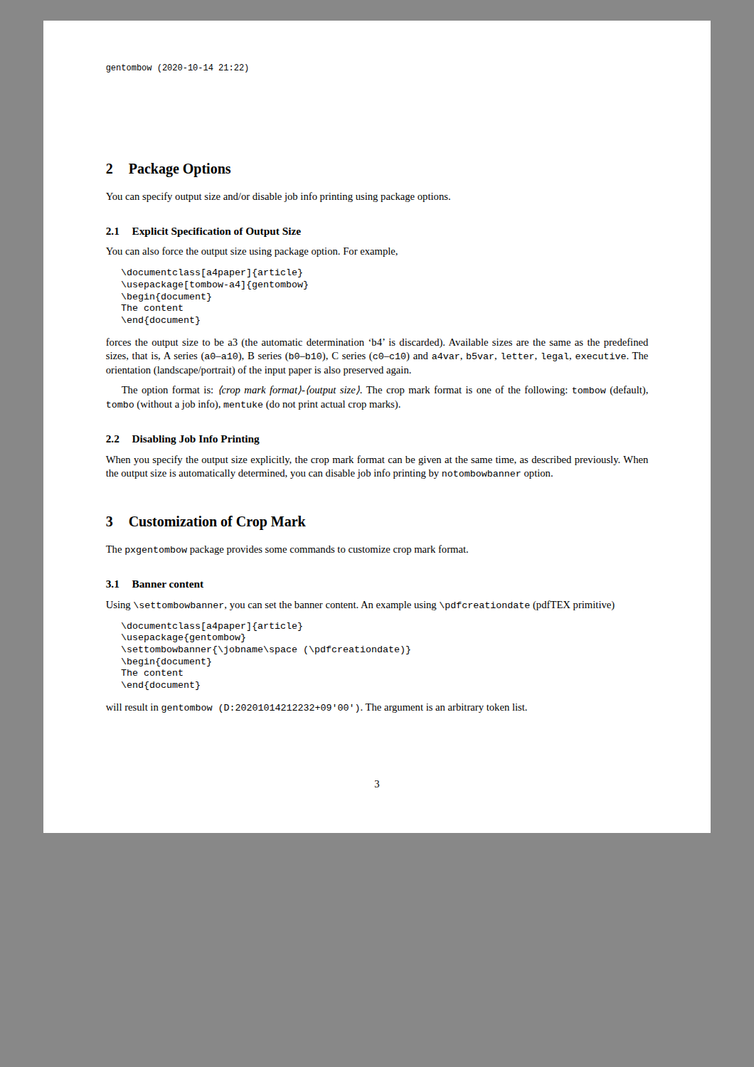gentombow (2020-10-14 21:22)
2 Package Options
You can specify output size and/or disable job info printing using package options.
2.1 Explicit Specification of Output Size
You can also force the output size using package option. For example,
\documentclass[a4paper]{article}
\usepackage[tombow-a4]{gentombow}
\begin{document}
The content
\end{document}
forces the output size to be a3 (the automatic determination ‘b4’ is discarded). Available sizes are the same as the predefined sizes, that is, A series (a0–a10), B series (b0–b10), C series (c0–c10) and a4var, b5var, letter, legal, executive. The orientation (landscape/portrait) of the input paper is also preserved again.
The option format is: ⟨crop mark format⟩-⟨output size⟩. The crop mark format is one of the following: tombow (default), tombo (without a job info), mentuke (do not print actual crop marks).
2.2 Disabling Job Info Printing
When you specify the output size explicitly, the crop mark format can be given at the same time, as described previously. When the output size is automatically determined, you can disable job info printing by notombowbanner option.
3 Customization of Crop Mark
The pxgentombow package provides some commands to customize crop mark format.
3.1 Banner content
Using \settombowbanner, you can set the banner content. An example using \pdfcreationdate (pdfTe X primitive)
\documentclass[a4paper]{article}
\usepackage{gentombow}
\settombowbanner{\jobname\space (\pdfcreationdate)}
\begin{document}
The content
\end{document}
will result in gentombow (D:20201014212232+09'00'). The argument is an arbitrary token list.
3